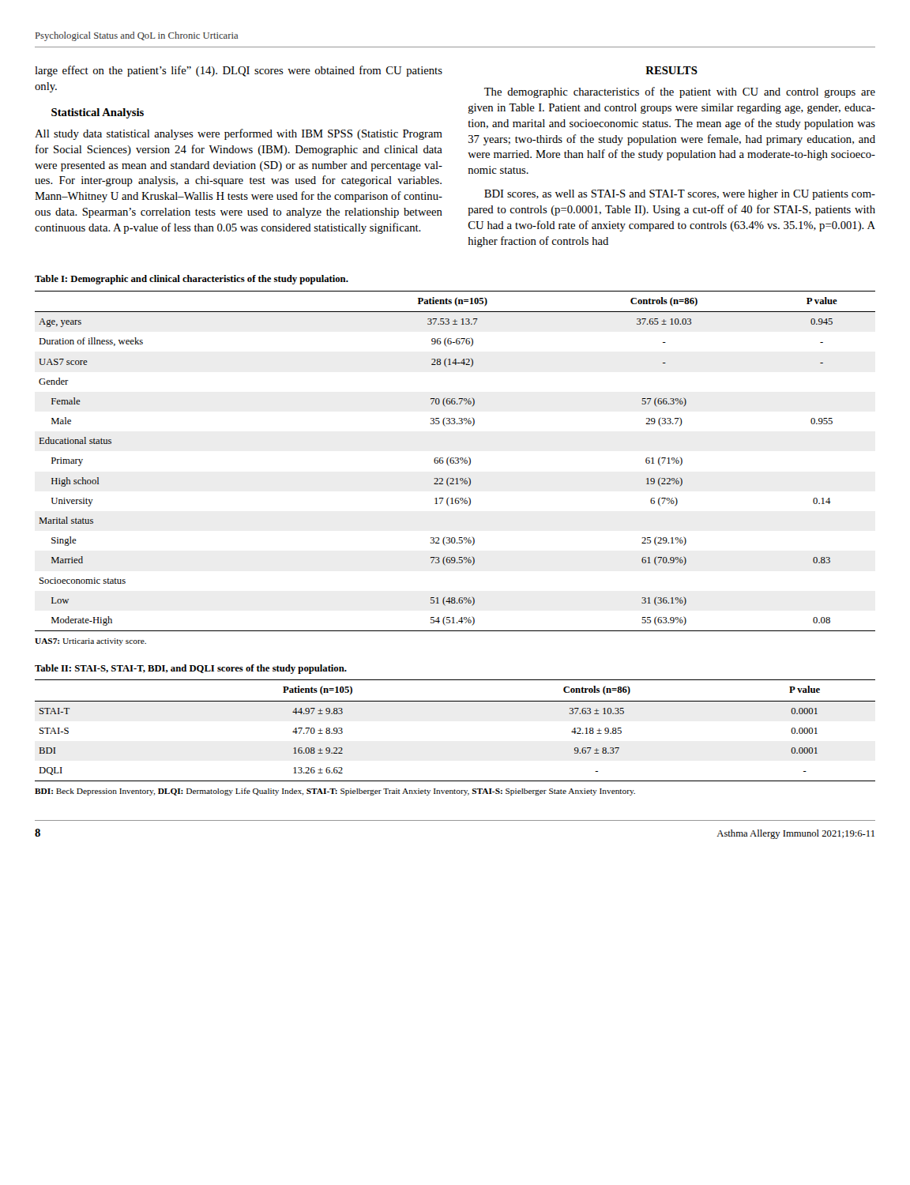Psychological Status and QoL in Chronic Urticaria
large effect on the patient’s life” (14). DLQI scores were obtained from CU patients only.
Statistical Analysis
All study data statistical analyses were performed with IBM SPSS (Statistic Program for Social Sciences) version 24 for Windows (IBM). Demographic and clinical data were presented as mean and standard deviation (SD) or as number and percentage values. For inter-group analysis, a chi-square test was used for categorical variables. Mann–Whitney U and Kruskal–Wallis H tests were used for the comparison of continuous data. Spearman’s correlation tests were used to analyze the relationship between continuous data. A p-value of less than 0.05 was considered statistically significant.
RESULTS
The demographic characteristics of the patient with CU and control groups are given in Table I. Patient and control groups were similar regarding age, gender, education, and marital and socioeconomic status. The mean age of the study population was 37 years; two-thirds of the study population were female, had primary education, and were married. More than half of the study population had a moderate-to-high socioeconomic status.
BDI scores, as well as STAI-S and STAI-T scores, were higher in CU patients compared to controls (p=0.0001, Table II). Using a cut-off of 40 for STAI-S, patients with CU had a two-fold rate of anxiety compared to controls (63.4% vs. 35.1%, p=0.001). A higher fraction of controls had
Table I: Demographic and clinical characteristics of the study population.
| | Patients (n=105) | Controls (n=86) | P value |
| --- | --- | --- | --- |
| Age, years | 37.53 ± 13.7 | 37.65 ± 10.03 | 0.945 |
| Duration of illness, weeks | 96 (6-676) | - | - |
| UAS7 score | 28 (14-42) | - | - |
| Gender | | | |
| Female | 70 (66.7%) | 57 (66.3%) | |
| Male | 35 (33.3%) | 29 (33.7) | 0.955 |
| Educational status | | | |
| Primary | 66 (63%) | 61 (71%) | |
| High school | 22 (21%) | 19 (22%) | |
| University | 17 (16%) | 6 (7%) | 0.14 |
| Marital status | | | |
| Single | 32 (30.5%) | 25 (29.1%) | |
| Married | 73 (69.5%) | 61 (70.9%) | 0.83 |
| Socioeconomic status | | | |
| Low | 51 (48.6%) | 31 (36.1%) | |
| Moderate-High | 54 (51.4%) | 55 (63.9%) | 0.08 |
UAS7: Urticaria activity score.
Table II: STAI-S, STAI-T, BDI, and DQLI scores of the study population.
| | Patients (n=105) | Controls (n=86) | P value |
| --- | --- | --- | --- |
| STAI-T | 44.97 ± 9.83 | 37.63 ± 10.35 | 0.0001 |
| STAI-S | 47.70 ± 8.93 | 42.18 ± 9.85 | 0.0001 |
| BDI | 16.08 ± 9.22 | 9.67 ± 8.37 | 0.0001 |
| DQLI | 13.26 ± 6.62 | - | - |
BDI: Beck Depression Inventory, DLQI: Dermatology Life Quality Index, STAI-T: Spielberger Trait Anxiety Inventory, STAI-S: Spielberger State Anxiety Inventory.
8 Asthma Allergy Immunol 2021;19:6-11